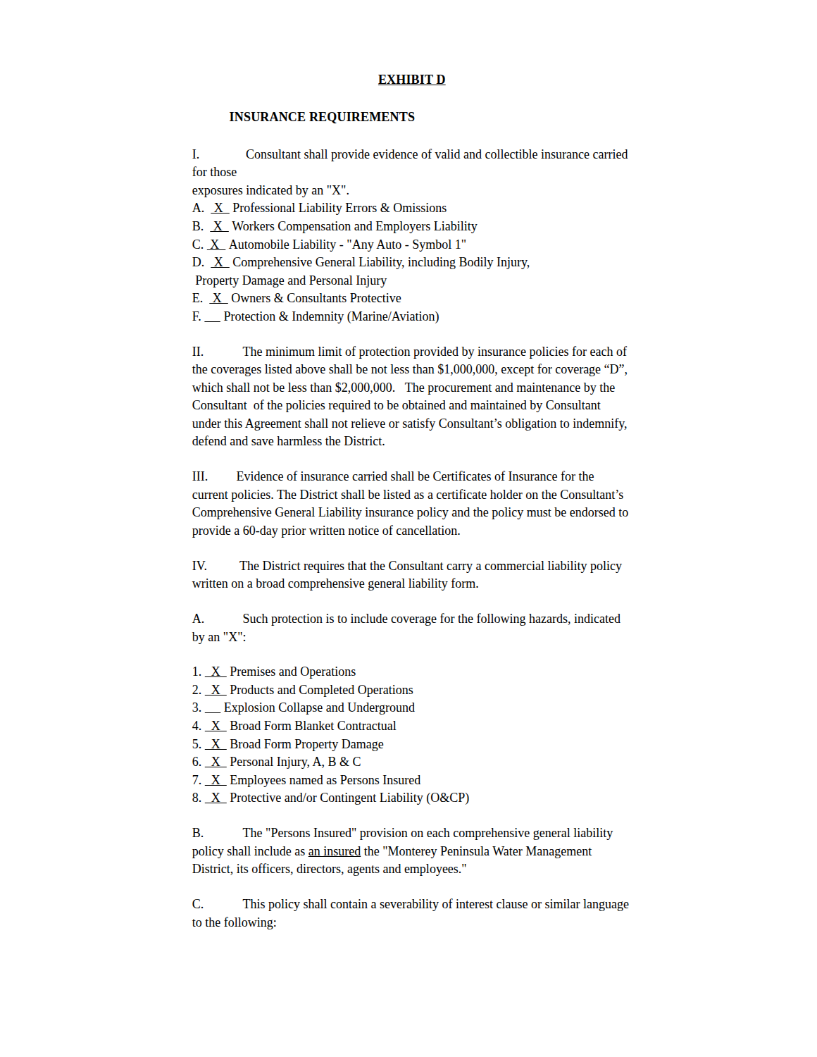EXHIBIT D
INSURANCE REQUIREMENTS
I. Consultant shall provide evidence of valid and collectible insurance carried for those
exposures indicated by an "X".
A. X Professional Liability Errors & Omissions
B. X Workers Compensation and Employers Liability
C. X Automobile Liability - "Any Auto - Symbol 1"
D. X Comprehensive General Liability, including Bodily Injury,
Property Damage and Personal Injury
E. X Owners & Consultants Protective
F. Protection & Indemnity (Marine/Aviation)
II. The minimum limit of protection provided by insurance policies for each of the coverages listed above shall be not less than $1,000,000, except for coverage “D”, which shall not be less than $2,000,000. The procurement and maintenance by the Consultant of the policies required to be obtained and maintained by Consultant under this Agreement shall not relieve or satisfy Consultant’s obligation to indemnify, defend and save harmless the District.
III. Evidence of insurance carried shall be Certificates of Insurance for the current policies. The District shall be listed as a certificate holder on the Consultant’s Comprehensive General Liability insurance policy and the policy must be endorsed to provide a 60-day prior written notice of cancellation.
IV. The District requires that the Consultant carry a commercial liability policy written on a broad comprehensive general liability form.
A. Such protection is to include coverage for the following hazards, indicated by an "X":
1. X Premises and Operations
2. X Products and Completed Operations
3. Explosion Collapse and Underground
4. X Broad Form Blanket Contractual
5. X Broad Form Property Damage
6. X Personal Injury, A, B & C
7. X Employees named as Persons Insured
8. X Protective and/or Contingent Liability (O&CP)
B. The "Persons Insured" provision on each comprehensive general liability policy shall include as an insured the "Monterey Peninsula Water Management District, its officers, directors, agents and employees."
C. This policy shall contain a severability of interest clause or similar language to the following: